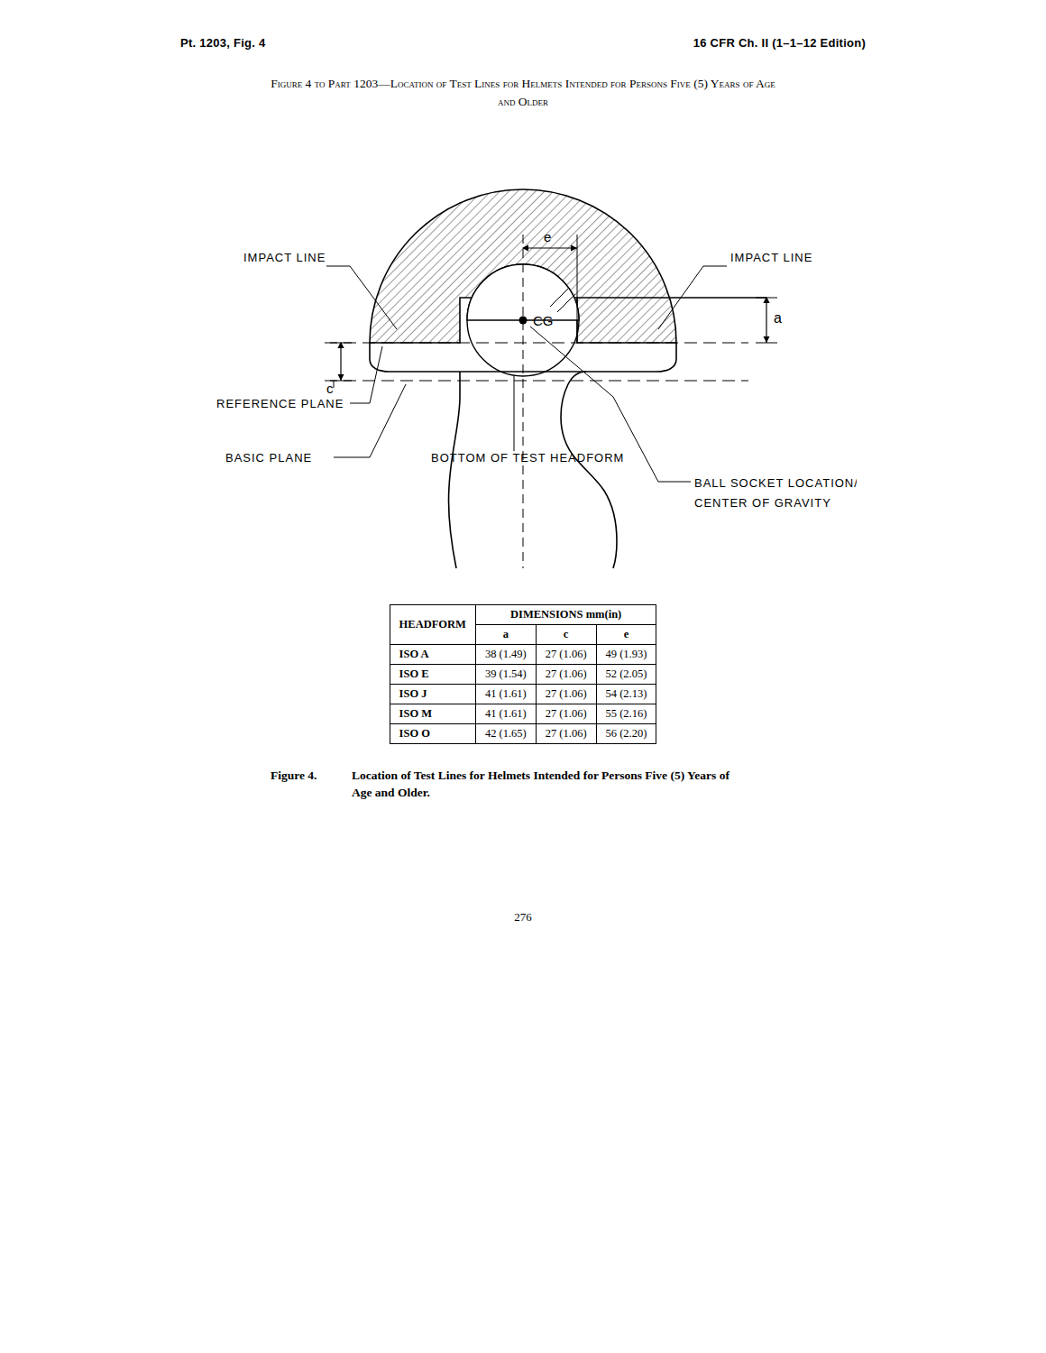Pt. 1203, Fig. 4
16 CFR Ch. II (1–1–12 Edition)
Figure 4 to Part 1203—Location of Test Lines for Helmets Intended for Persons Five (5) Years of Age and Older
CG e a c IMPACT LINE IMPACT LINE REFERENCE PLANE BASIC PLANE BOTTOM OF TEST HEADFORM BALL SOCKET LOCATION/ CENTER OF GRAVITY
| HEADFORM | DIMENSIONS mm(in) |
| --- | --- |
| a | c | e |
| ISO A | 38 (1.49) | 27 (1.06) | 49 (1.93) |
| ISO E | 39 (1.54) | 27 (1.06) | 52 (2.05) |
| ISO J | 41 (1.61) | 27 (1.06) | 54 (2.13) |
| ISO M | 41 (1.61) | 27 (1.06) | 55 (2.16) |
| ISO O | 42 (1.65) | 27 (1.06) | 56 (2.20) |
Figure 4. Location of Test Lines for Helmets Intended for Persons Five (5) Years of Age and Older.
276